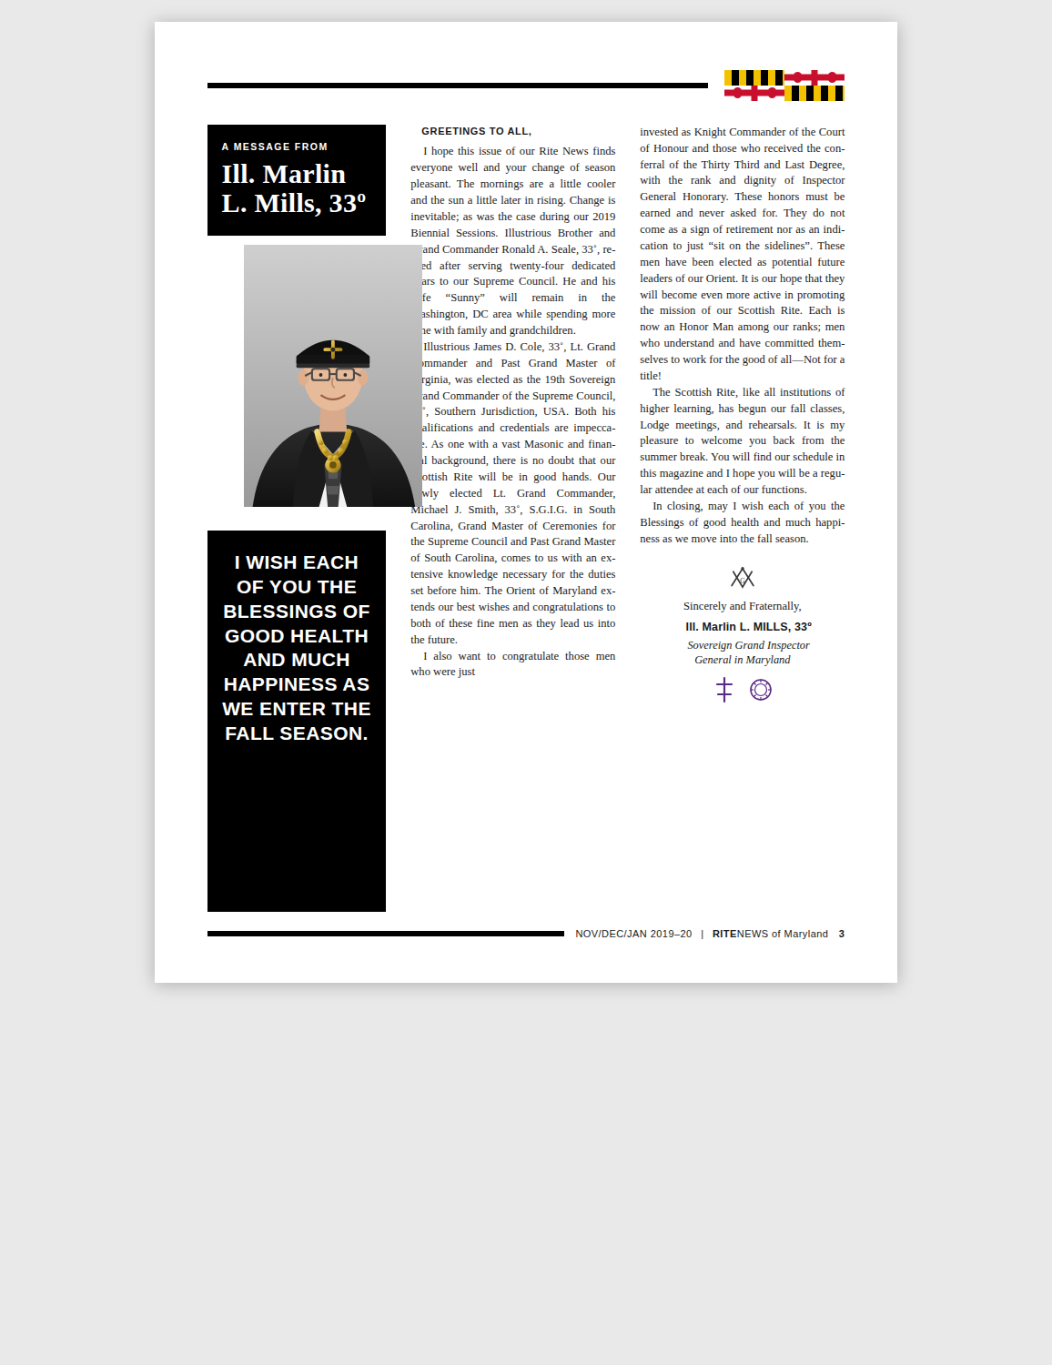A message from
Ill. Marlin L. Mills, 33º
I wish each of you the blessings of good health and much happiness as we enter the fall season.
Greetings to all,
I hope this issue of our Rite News finds everyone well and your change of season pleasant. The mornings are a little cooler and the sun a little later in rising. Change is inevitable; as was the case during our 2019 Biennial Sessions. Illustrious Brother and Grand Commander Ronald A. Seale, 33˚, retired after serving twenty-four dedicated years to our Supreme Council. He and his wife “Sunny” will remain in the Washington, DC area while spending more time with family and grandchildren.
Illustrious James D. Cole, 33˚, Lt. Grand Commander and Past Grand Master of Virginia, was elected as the 19th Sovereign Grand Commander of the Supreme Council, 33˚, Southern Jurisdiction, USA. Both his qualifications and credentials are impeccable. As one with a vast Masonic and financial background, there is no doubt that our Scottish Rite will be in good hands. Our newly elected Lt. Grand Commander, Michael J. Smith, 33˚, S.G.I.G. in South Carolina, Grand Master of Ceremonies for the Supreme Council and Past Grand Master of South Carolina, comes to us with an extensive knowledge necessary for the duties set before him. The Orient of Maryland extends our best wishes and congratulations to both of these fine men as they lead us into the future.
I also want to congratulate those men who were just
invested as Knight Commander of the Court of Honour and those who received the conferral of the Thirty Third and Last Degree, with the rank and dignity of Inspector General Honorary. These honors must be earned and never asked for. They do not come as a sign of retirement nor as an indication to just “sit on the sidelines”. These men have been elected as potential future leaders of our Orient. It is our hope that they will become even more active in promoting the mission of our Scottish Rite. Each is now an Honor Man among our ranks; men who understand and have committed themselves to work for the good of all—Not for a title!
The Scottish Rite, like all institutions of higher learning, has begun our fall classes, Lodge meetings, and rehearsals. It is my pleasure to welcome you back from the summer break. You will find our schedule in this magazine and I hope you will be a regular attendee at each of our functions.
In closing, may I wish each of you the Blessings of good health and much happiness as we move into the fall season.
G
Sincerely and Fraternally,
Ill. Marlin L. MILLS, 33º
Sovereign Grand Inspector
General in Maryland
NOV/DEC/JAN 2019–20 | RITE NEWS of Maryland 3